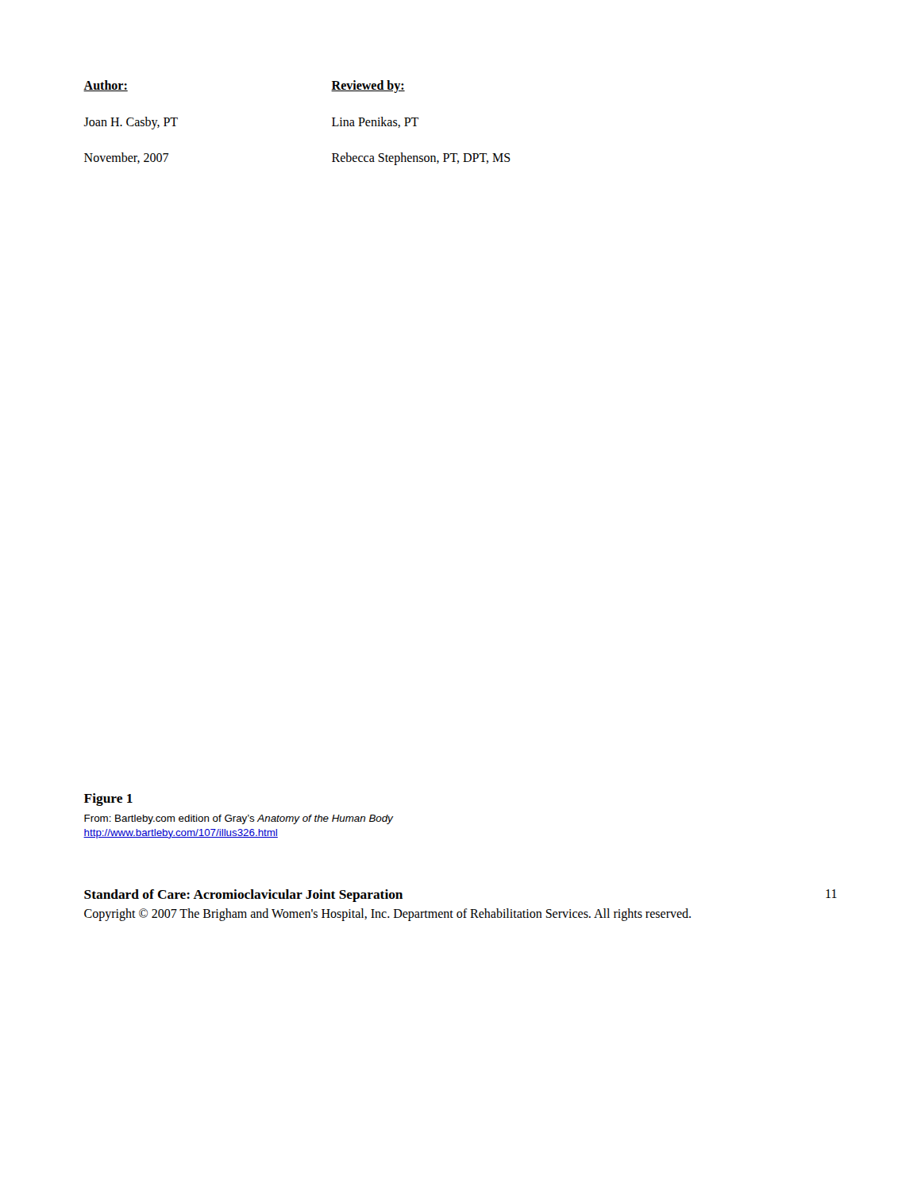Author:
Joan H. Casby, PT
November, 2007
Reviewed by:
Lina Penikas, PT
Rebecca Stephenson, PT, DPT, MS
Figure 1 From: Bartleby.com edition of Gray’s Anatomy of the Human Body
http://www.bartleby.com/107/illus326.html
Standard of Care: Acromioclavicular Joint Separation
11
Copyright © 2007 The Brigham and Women's Hospital, Inc. Department of Rehabilitation Services. All rights reserved.